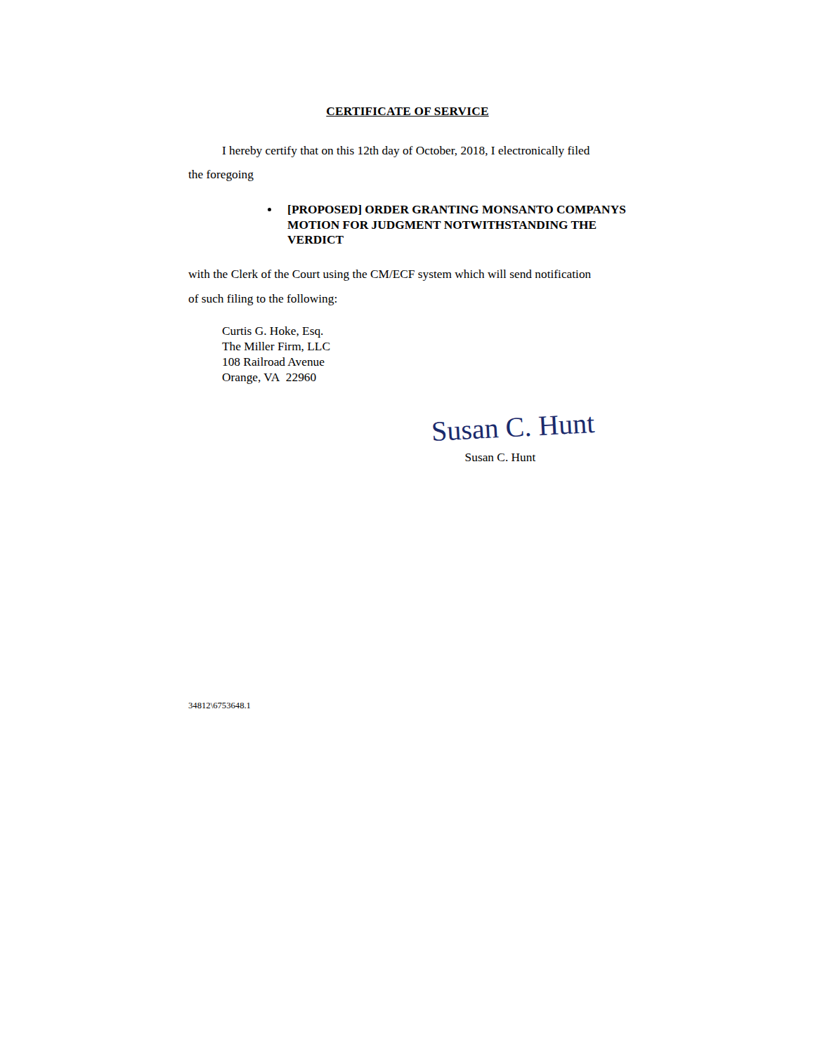CERTIFICATE OF SERVICE
I hereby certify that on this 12th day of October, 2018, I electronically filed
the foregoing
[PROPOSED] ORDER GRANTING MONSANTO COMPANYS MOTION FOR JUDGMENT NOTWITHSTANDING THE VERDICT
with the Clerk of the Court using the CM/ECF system which will send notification
of such filing to the following:
Curtis G. Hoke, Esq.
The Miller Firm, LLC
108 Railroad Avenue
Orange, VA 22960
Susan C. Hunt Susan C. Hunt
34812\6753648.1